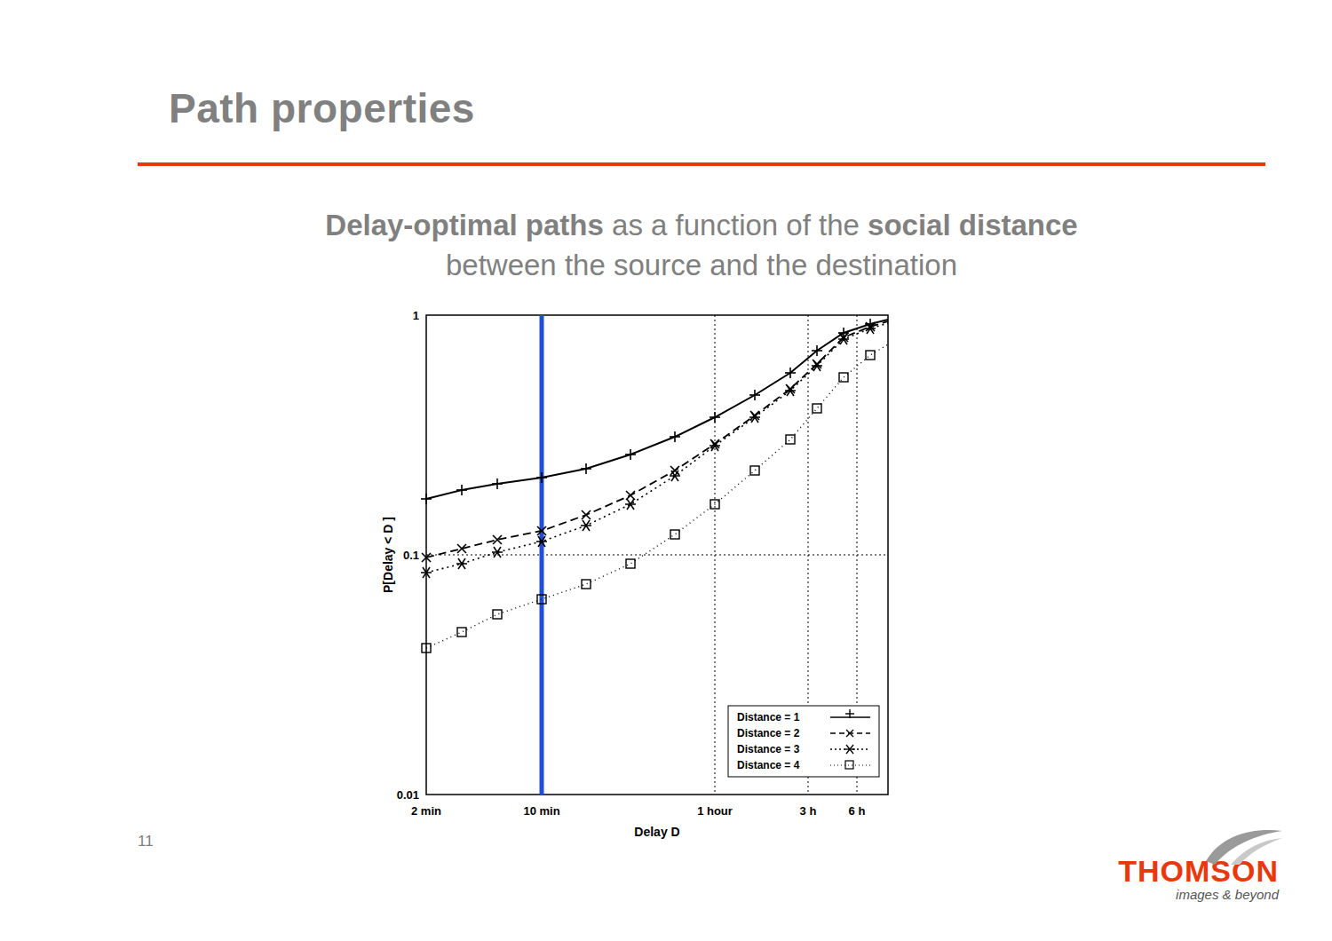Path properties
Delay-optimal paths as a function of the social distance
between the source and the destination
1 0.1 0.01 P[Delay < D ] 2 min 10 min 1 hour 3 h 6 h Delay D Distance = 1 Distance = 2 Distance = 3 Distance = 4
11
THOMSON
images & beyond